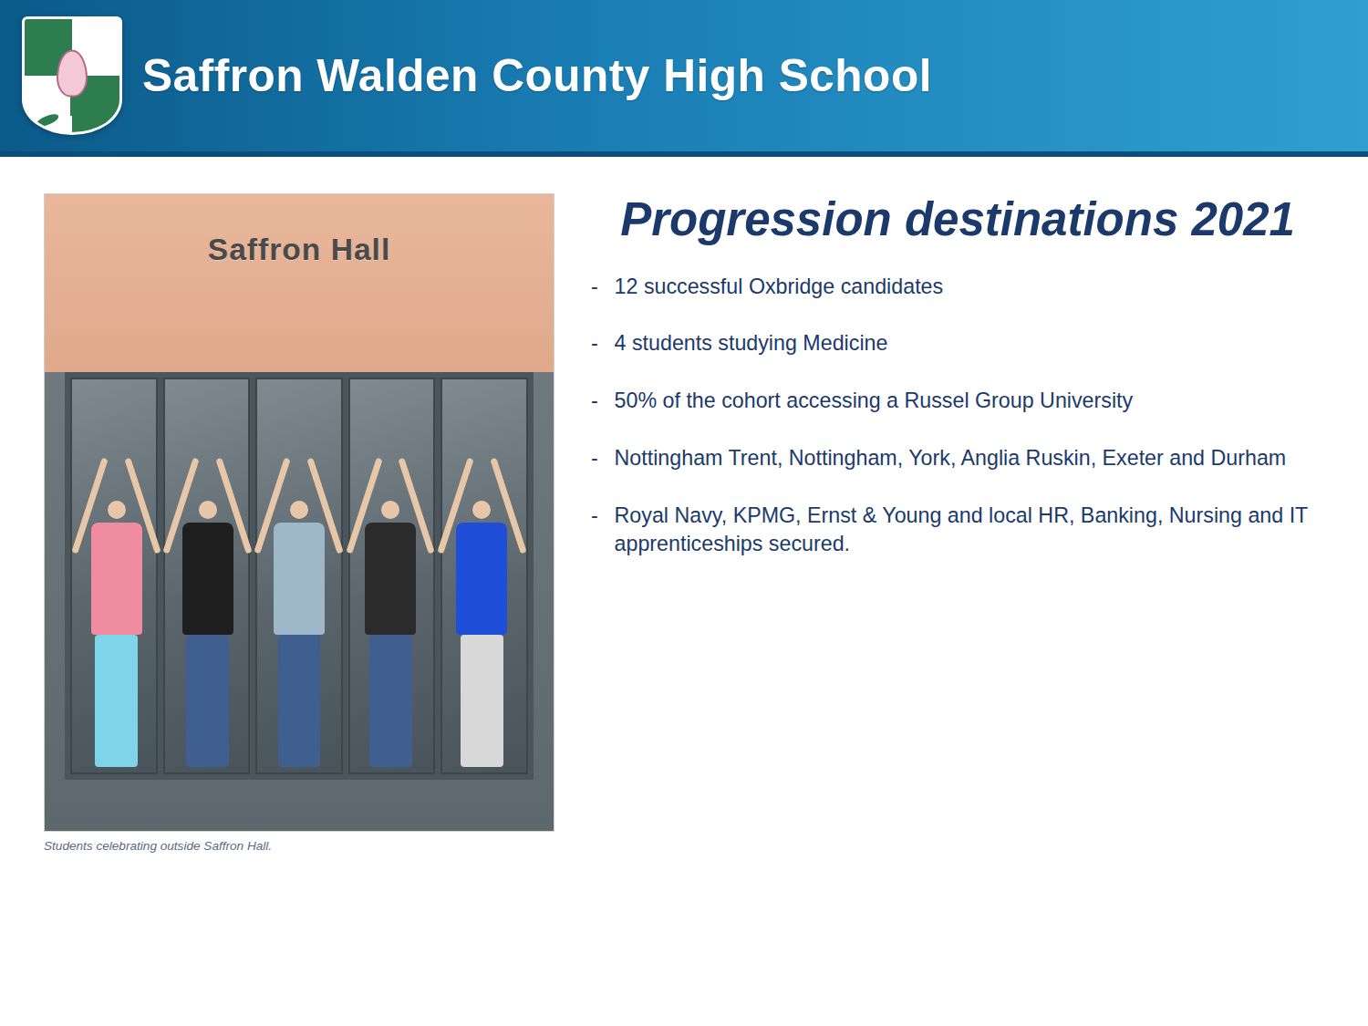Saffron Walden County High School
Saffron Hall
Students celebrating outside Saffron Hall.
Progression destinations 2021
12 successful Oxbridge candidates
4 students studying Medicine
50% of the cohort accessing a Russel Group University
Nottingham Trent, Nottingham, York, Anglia Ruskin, Exeter and Durham
Royal Navy, KPMG, Ernst & Young and local HR, Banking, Nursing and IT apprenticeships secured.